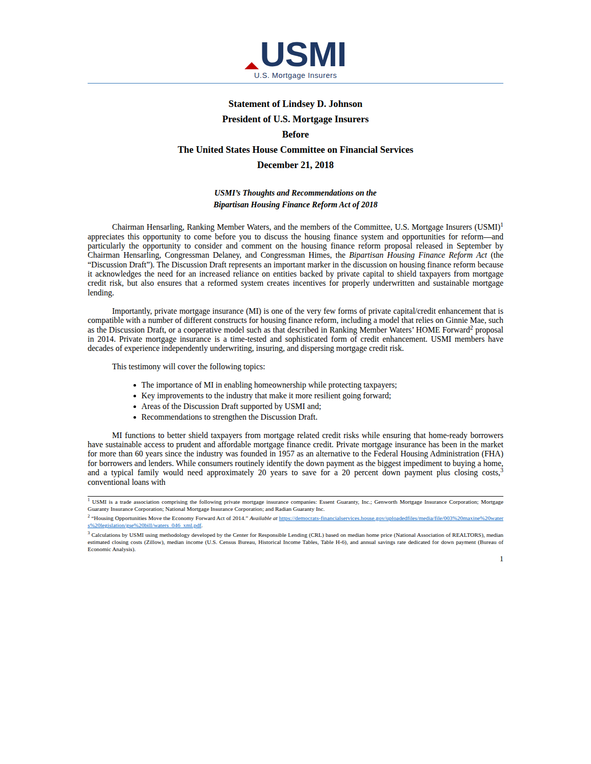USMI U.S. Mortgage Insurers
Statement of Lindsey D. Johnson
President of U.S. Mortgage Insurers
Before
The United States House Committee on Financial Services
December 21, 2018
USMI’s Thoughts and Recommendations on the
Bipartisan Housing Finance Reform Act of 2018
Chairman Hensarling, Ranking Member Waters, and the members of the Committee, U.S. Mortgage Insurers (USMI)1 appreciates this opportunity to come before you to discuss the housing finance system and opportunities for reform—and particularly the opportunity to consider and comment on the housing finance reform proposal released in September by Chairman Hensarling, Congressman Delaney, and Congressman Himes, the Bipartisan Housing Finance Reform Act (the “Discussion Draft”). The Discussion Draft represents an important marker in the discussion on housing finance reform because it acknowledges the need for an increased reliance on entities backed by private capital to shield taxpayers from mortgage credit risk, but also ensures that a reformed system creates incentives for properly underwritten and sustainable mortgage lending.
Importantly, private mortgage insurance (MI) is one of the very few forms of private capital/credit enhancement that is compatible with a number of different constructs for housing finance reform, including a model that relies on Ginnie Mae, such as the Discussion Draft, or a cooperative model such as that described in Ranking Member Waters’ HOME Forward2 proposal in 2014. Private mortgage insurance is a time-tested and sophisticated form of credit enhancement. USMI members have decades of experience independently underwriting, insuring, and dispersing mortgage credit risk.
This testimony will cover the following topics:
The importance of MI in enabling homeownership while protecting taxpayers;
Key improvements to the industry that make it more resilient going forward;
Areas of the Discussion Draft supported by USMI and;
Recommendations to strengthen the Discussion Draft.
MI functions to better shield taxpayers from mortgage related credit risks while ensuring that home-ready borrowers have sustainable access to prudent and affordable mortgage finance credit. Private mortgage insurance has been in the market for more than 60 years since the industry was founded in 1957 as an alternative to the Federal Housing Administration (FHA) for borrowers and lenders. While consumers routinely identify the down payment as the biggest impediment to buying a home, and a typical family would need approximately 20 years to save for a 20 percent down payment plus closing costs,3 conventional loans with
1 USMI is a trade association comprising the following private mortgage insurance companies: Essent Guaranty, Inc.; Genworth Mortgage Insurance Corporation; Mortgage Guaranty Insurance Corporation; National Mortgage Insurance Corporation; and Radian Guaranty Inc.
2 “Housing Opportunities Move the Economy Forward Act of 2014.” Available at https://democrats-financialservices.house.gov/uploadedfiles/media/file/003%20maxine%20waters%20legislation/gse%20bill/waters_046_xml.pdf.
3 Calculations by USMI using methodology developed by the Center for Responsible Lending (CRL) based on median home price (National Association of REALTORS), median estimated closing costs (Zillow), median income (U.S. Census Bureau, Historical Income Tables, Table H-6), and annual savings rate dedicated for down payment (Bureau of Economic Analysis).
1